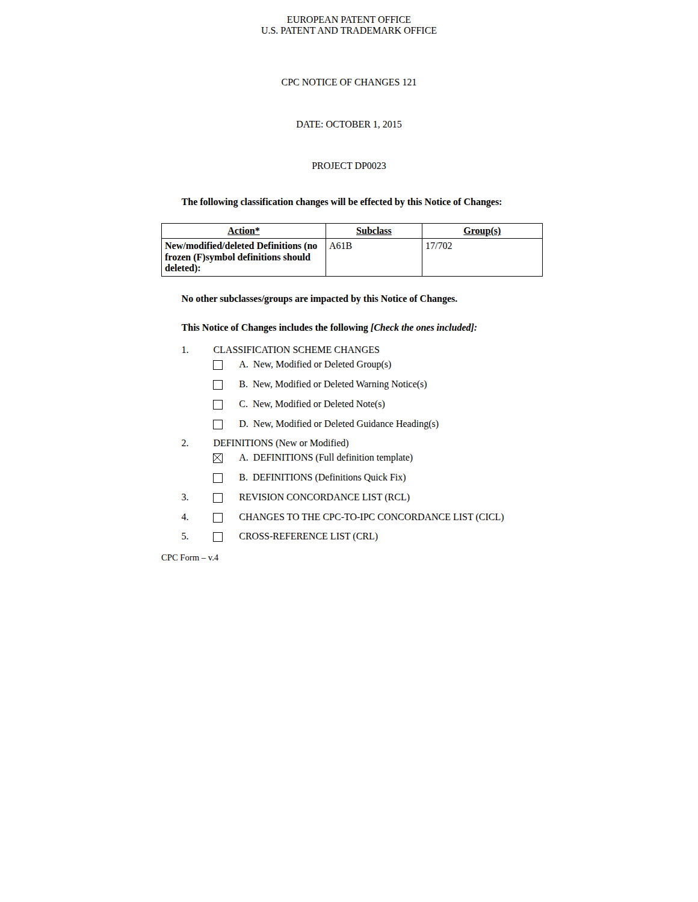EUROPEAN PATENT OFFICE
U.S. PATENT AND TRADEMARK OFFICE
CPC NOTICE OF CHANGES 121
DATE: OCTOBER 1, 2015
PROJECT DP0023
The following classification changes will be effected by this Notice of Changes:
| Action* | Subclass | Group(s) |
| --- | --- | --- |
| New/modified/deleted Definitions (no frozen (F)symbol definitions should deleted): | A61B | 17/702 |
No other subclasses/groups are impacted by this Notice of Changes.
This Notice of Changes includes the following [Check the ones included]:
1.
CLASSIFICATION SCHEME CHANGES
A. New, Modified or Deleted Group(s)
B. New, Modified or Deleted Warning Notice(s)
C. New, Modified or Deleted Note(s)
D. New, Modified or Deleted Guidance Heading(s)
2.
DEFINITIONS (New or Modified)
A. DEFINITIONS (Full definition template)
B. DEFINITIONS (Definitions Quick Fix)
3.
REVISION CONCORDANCE LIST (RCL)
4.
CHANGES TO THE CPC-TO-IPC CONCORDANCE LIST (CICL)
5.
CROSS-REFERENCE LIST (CRL)
CPC Form – v.4